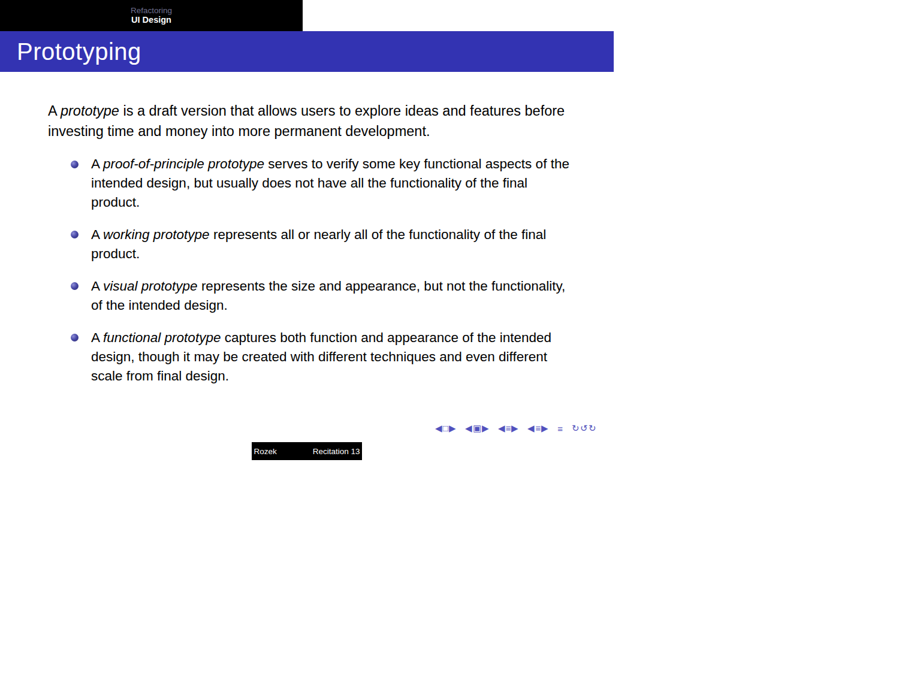Refactoring
UI Design
Prototyping
A prototype is a draft version that allows users to explore ideas and features before investing time and money into more permanent development.
A proof-of-principle prototype serves to verify some key functional aspects of the intended design, but usually does not have all the functionality of the final product.
A working prototype represents all or nearly all of the functionality of the final product.
A visual prototype represents the size and appearance, but not the functionality, of the intended design.
A functional prototype captures both function and appearance of the intended design, though it may be created with different techniques and even different scale from final design.
◀□▶ ◀▣▶ ◀≡▶ ◀≡▶ ≡ ↻↺↻
Rozek
Recitation 13